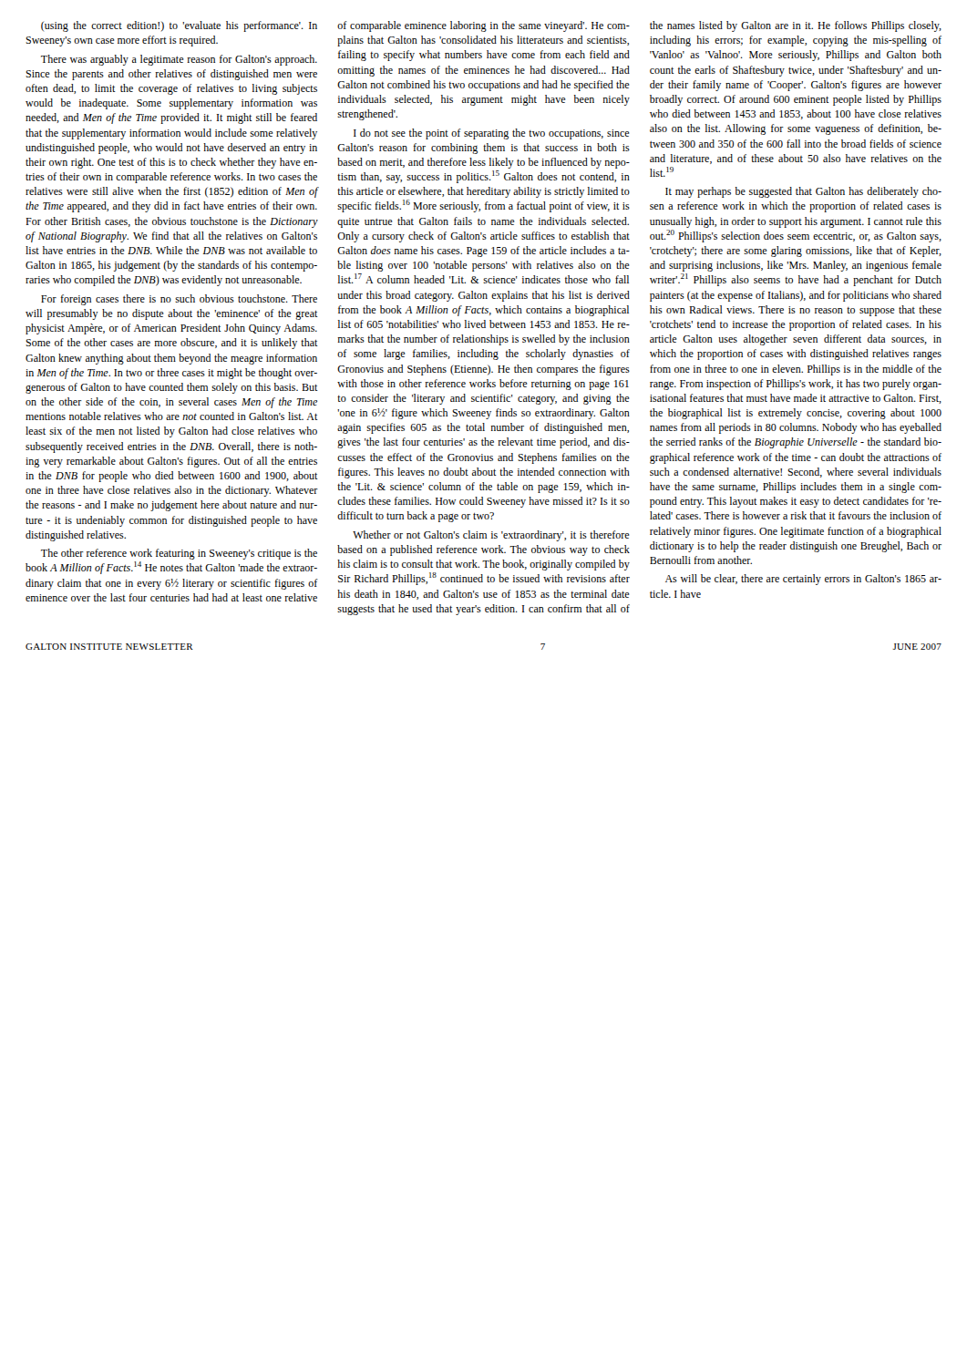(using the correct edition!) to 'evaluate his performance'. In Sweeney's own case more effort is required.
There was arguably a legitimate reason for Galton's approach. Since the parents and other relatives of distinguished men were often dead, to limit the coverage of relatives to living subjects would be inadequate. Some supplementary information was needed, and Men of the Time provided it. It might still be feared that the supplementary information would include some relatively undistinguished people, who would not have deserved an entry in their own right. One test of this is to check whether they have entries of their own in comparable reference works. In two cases the relatives were still alive when the first (1852) edition of Men of the Time appeared, and they did in fact have entries of their own. For other British cases, the obvious touchstone is the Dictionary of National Biography. We find that all the relatives on Galton's list have entries in the DNB. While the DNB was not available to Galton in 1865, his judgement (by the standards of his contemporaries who compiled the DNB) was evidently not unreasonable.
For foreign cases there is no such obvious touchstone. There will presumably be no dispute about the 'eminence' of the great physicist Ampère, or of American President John Quincy Adams. Some of the other cases are more obscure, and it is unlikely that Galton knew anything about them beyond the meagre information in Men of the Time. In two or three cases it might be thought over-generous of Galton to have counted them solely on this basis. But on the other side of the coin, in several cases Men of the Time mentions notable relatives who are not counted in Galton's list. At least six of the men not listed by Galton had close relatives who subsequently received entries in the DNB. Overall, there is nothing very remarkable about Galton's figures. Out of all the entries in the DNB for people who died between 1600 and 1900, about one in three have close relatives also in the dictionary. Whatever the reasons - and I make no judgement here about nature and nurture - it is undeniably common for distinguished people to have distinguished relatives.
The other reference work featuring in Sweeney's critique is the book A Million of Facts.14 He notes that Galton 'made the extraordinary claim that one in every 6½ literary or scientific figures of eminence over the last four centuries had had at least one relative of comparable eminence laboring in the same vineyard'. He complains that Galton has 'consolidated his litterateurs and scientists, failing to specify what numbers have come from each field and omitting the names of the eminences he had discovered... Had Galton not combined his two occupations and had he specified the individuals selected, his argument might have been nicely strengthened'.
I do not see the point of separating the two occupations, since Galton's reason for combining them is that success in both is based on merit, and therefore less likely to be influenced by nepotism than, say, success in politics.15 Galton does not contend, in this article or elsewhere, that hereditary ability is strictly limited to specific fields.16 More seriously, from a factual point of view, it is quite untrue that Galton fails to name the individuals selected. Only a cursory check of Galton's article suffices to establish that Galton does name his cases. Page 159 of the article includes a table listing over 100 'notable persons' with relatives also on the list.17 A column headed 'Lit. & science' indicates those who fall under this broad category. Galton explains that his list is derived from the book A Million of Facts, which contains a biographical list of 605 'notabilities' who lived between 1453 and 1853. He remarks that the number of relationships is swelled by the inclusion of some large families, including the scholarly dynasties of Gronovius and Stephens (Etienne). He then compares the figures with those in other reference works before returning on page 161 to consider the 'literary and scientific' category, and giving the 'one in 6½' figure which Sweeney finds so extraordinary. Galton again specifies 605 as the total number of distinguished men, gives 'the last four centuries' as the relevant time period, and discusses the effect of the Gronovius and Stephens families on the figures. This leaves no doubt about the intended connection with the 'Lit. & science' column of the table on page 159, which includes these families. How could Sweeney have missed it? Is it so difficult to turn back a page or two?
Whether or not Galton's claim is 'extraordinary', it is therefore based on a published reference work. The obvious way to check his claim is to consult that work. The book, originally compiled by Sir Richard Phillips,18 continued to be issued with revisions after his death in 1840, and Galton's use of 1853 as the terminal date suggests that he used that year's edition. I can confirm that all of the names listed by Galton are in it. He follows Phillips closely, including his errors; for example, copying the mis-spelling of 'Vanloo' as 'Valnoo'. More seriously, Phillips and Galton both count the earls of Shaftesbury twice, under 'Shaftesbury' and under their family name of 'Cooper'. Galton's figures are however broadly correct. Of around 600 eminent people listed by Phillips who died between 1453 and 1853, about 100 have close relatives also on the list. Allowing for some vagueness of definition, between 300 and 350 of the 600 fall into the broad fields of science and literature, and of these about 50 also have relatives on the list.19
It may perhaps be suggested that Galton has deliberately chosen a reference work in which the proportion of related cases is unusually high, in order to support his argument. I cannot rule this out.20 Phillips's selection does seem eccentric, or, as Galton says, 'crotchety'; there are some glaring omissions, like that of Kepler, and surprising inclusions, like 'Mrs. Manley, an ingenious female writer'.21 Phillips also seems to have had a penchant for Dutch painters (at the expense of Italians), and for politicians who shared his own Radical views. There is no reason to suppose that these 'crotchets' tend to increase the proportion of related cases. In his article Galton uses altogether seven different data sources, in which the proportion of cases with distinguished relatives ranges from one in three to one in eleven. Phillips is in the middle of the range. From inspection of Phillips's work, it has two purely organisational features that must have made it attractive to Galton. First, the biographical list is extremely concise, covering about 1000 names from all periods in 80 columns. Nobody who has eyeballed the serried ranks of the Biographie Universelle - the standard biographical reference work of the time - can doubt the attractions of such a condensed alternative! Second, where several individuals have the same surname, Phillips includes them in a single compound entry. This layout makes it easy to detect candidates for 'related' cases. There is however a risk that it favours the inclusion of relatively minor figures. One legitimate function of a biographical dictionary is to help the reader distinguish one Breughel, Bach or Bernoulli from another.
As will be clear, there are certainly errors in Galton's 1865 article. I have
Galton Institute Newsletter
7
June 2007